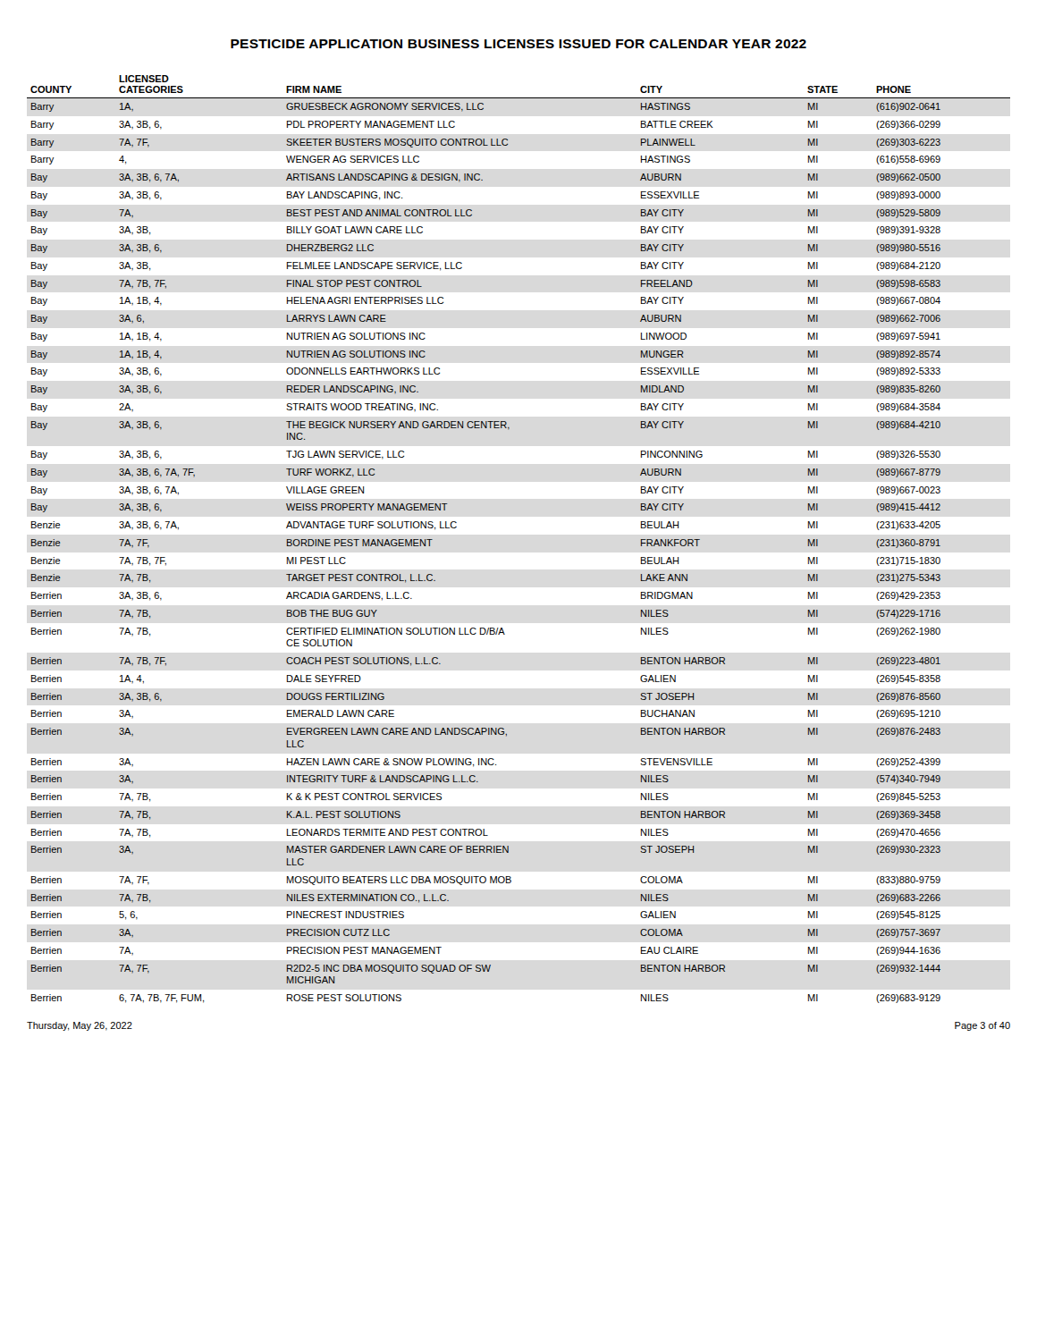PESTICIDE APPLICATION BUSINESS LICENSES ISSUED FOR CALENDAR YEAR 2022
| COUNTY | LICENSED CATEGORIES | FIRM NAME | CITY | STATE | PHONE |
| --- | --- | --- | --- | --- | --- |
| Barry | 1A, | GRUESBECK AGRONOMY SERVICES, LLC | HASTINGS | MI | (616)902-0641 |
| Barry | 3A, 3B, 6, | PDL PROPERTY MANAGEMENT LLC | BATTLE CREEK | MI | (269)366-0299 |
| Barry | 7A, 7F, | SKEETER BUSTERS MOSQUITO CONTROL LLC | PLAINWELL | MI | (269)303-6223 |
| Barry | 4, | WENGER AG SERVICES LLC | HASTINGS | MI | (616)558-6969 |
| Bay | 3A, 3B, 6, 7A, | ARTISANS LANDSCAPING & DESIGN, INC. | AUBURN | MI | (989)662-0500 |
| Bay | 3A, 3B, 6, | BAY LANDSCAPING, INC. | ESSEXVILLE | MI | (989)893-0000 |
| Bay | 7A, | BEST PEST AND ANIMAL CONTROL LLC | BAY CITY | MI | (989)529-5809 |
| Bay | 3A, 3B, | BILLY GOAT LAWN CARE LLC | BAY CITY | MI | (989)391-9328 |
| Bay | 3A, 3B, 6, | DHERZBERG2 LLC | BAY CITY | MI | (989)980-5516 |
| Bay | 3A, 3B, | FELMLEE LANDSCAPE SERVICE, LLC | BAY CITY | MI | (989)684-2120 |
| Bay | 7A, 7B, 7F, | FINAL STOP PEST CONTROL | FREELAND | MI | (989)598-6583 |
| Bay | 1A, 1B, 4, | HELENA AGRI ENTERPRISES LLC | BAY CITY | MI | (989)667-0804 |
| Bay | 3A, 6, | LARRYS LAWN CARE | AUBURN | MI | (989)662-7006 |
| Bay | 1A, 1B, 4, | NUTRIEN AG SOLUTIONS INC | LINWOOD | MI | (989)697-5941 |
| Bay | 1A, 1B, 4, | NUTRIEN AG SOLUTIONS INC | MUNGER | MI | (989)892-8574 |
| Bay | 3A, 3B, 6, | ODONNELLS EARTHWORKS LLC | ESSEXVILLE | MI | (989)892-5333 |
| Bay | 3A, 3B, 6, | REDER LANDSCAPING, INC. | MIDLAND | MI | (989)835-8260 |
| Bay | 2A, | STRAITS WOOD TREATING, INC. | BAY CITY | MI | (989)684-3584 |
| Bay | 3A, 3B, 6, | THE BEGICK NURSERY AND GARDEN CENTER, INC. | BAY CITY | MI | (989)684-4210 |
| Bay | 3A, 3B, 6, | TJG LAWN SERVICE, LLC | PINCONNING | MI | (989)326-5530 |
| Bay | 3A, 3B, 6, 7A, 7F, | TURF WORKZ, LLC | AUBURN | MI | (989)667-8779 |
| Bay | 3A, 3B, 6, 7A, | VILLAGE GREEN | BAY CITY | MI | (989)667-0023 |
| Bay | 3A, 3B, 6, | WEISS PROPERTY MANAGEMENT | BAY CITY | MI | (989)415-4412 |
| Benzie | 3A, 3B, 6, 7A, | ADVANTAGE TURF SOLUTIONS, LLC | BEULAH | MI | (231)633-4205 |
| Benzie | 7A, 7F, | BORDINE PEST MANAGEMENT | FRANKFORT | MI | (231)360-8791 |
| Benzie | 7A, 7B, 7F, | MI PEST LLC | BEULAH | MI | (231)715-1830 |
| Benzie | 7A, 7B, | TARGET PEST CONTROL, L.L.C. | LAKE ANN | MI | (231)275-5343 |
| Berrien | 3A, 3B, 6, | ARCADIA GARDENS, L.L.C. | BRIDGMAN | MI | (269)429-2353 |
| Berrien | 7A, 7B, | BOB THE BUG GUY | NILES | MI | (574)229-1716 |
| Berrien | 7A, 7B, | CERTIFIED ELIMINATION SOLUTION LLC D/B/A CE SOLUTION | NILES | MI | (269)262-1980 |
| Berrien | 7A, 7B, 7F, | COACH PEST SOLUTIONS, L.L.C. | BENTON HARBOR | MI | (269)223-4801 |
| Berrien | 1A, 4, | DALE SEYFRED | GALIEN | MI | (269)545-8358 |
| Berrien | 3A, 3B, 6, | DOUGS FERTILIZING | ST JOSEPH | MI | (269)876-8560 |
| Berrien | 3A, | EMERALD LAWN CARE | BUCHANAN | MI | (269)695-1210 |
| Berrien | 3A, | EVERGREEN LAWN CARE AND LANDSCAPING, LLC | BENTON HARBOR | MI | (269)876-2483 |
| Berrien | 3A, | HAZEN LAWN CARE & SNOW PLOWING, INC. | STEVENSVILLE | MI | (269)252-4399 |
| Berrien | 3A, | INTEGRITY TURF & LANDSCAPING L.L.C. | NILES | MI | (574)340-7949 |
| Berrien | 7A, 7B, | K & K PEST CONTROL SERVICES | NILES | MI | (269)845-5253 |
| Berrien | 7A, 7B, | K.A.L. PEST SOLUTIONS | BENTON HARBOR | MI | (269)369-3458 |
| Berrien | 7A, 7B, | LEONARDS TERMITE AND PEST CONTROL | NILES | MI | (269)470-4656 |
| Berrien | 3A, | MASTER GARDENER LAWN CARE OF BERRIEN LLC | ST JOSEPH | MI | (269)930-2323 |
| Berrien | 7A, 7F, | MOSQUITO BEATERS LLC DBA MOSQUITO MOB | COLOMA | MI | (833)880-9759 |
| Berrien | 7A, 7B, | NILES EXTERMINATION CO., L.L.C. | NILES | MI | (269)683-2266 |
| Berrien | 5, 6, | PINECREST INDUSTRIES | GALIEN | MI | (269)545-8125 |
| Berrien | 3A, | PRECISION CUTZ LLC | COLOMA | MI | (269)757-3697 |
| Berrien | 7A, | PRECISION PEST MANAGEMENT | EAU CLAIRE | MI | (269)944-1636 |
| Berrien | 7A, 7F, | R2D2-5 INC DBA MOSQUITO SQUAD OF SW MICHIGAN | BENTON HARBOR | MI | (269)932-1444 |
| Berrien | 6, 7A, 7B, 7F, FUM, | ROSE PEST SOLUTIONS | NILES | MI | (269)683-9129 |
Thursday, May 26, 2022 Page 3 of 40